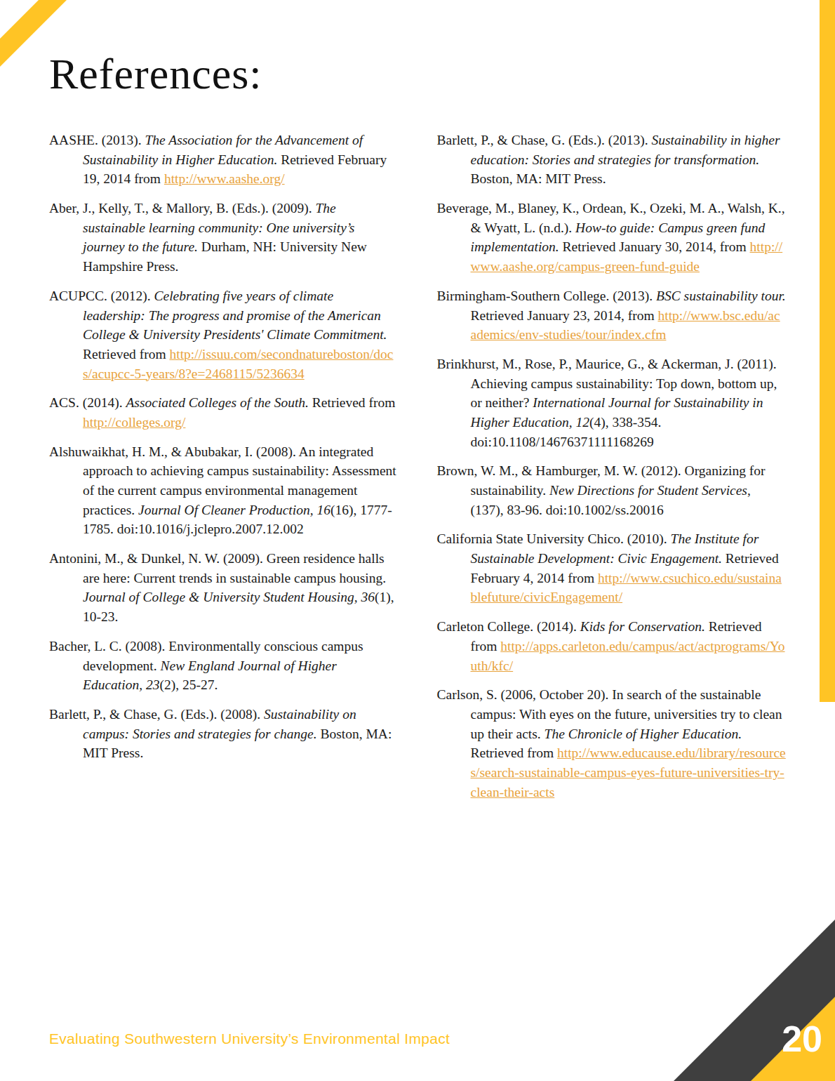References:
AASHE. (2013). The Association for the Advancement of Sustainability in Higher Education. Retrieved February 19, 2014 from http://www.aashe.org/
Aber, J., Kelly, T., & Mallory, B. (Eds.). (2009). The sustainable learning community: One university’s journey to the future. Durham, NH: University New Hampshire Press.
ACUPCC. (2012). Celebrating five years of climate leadership: The progress and promise of the American College & University Presidents' Climate Commitment. Retrieved from http://issuu.com/secondnatureboston/docs/acupcc-5-years/8?e=2468115/5236634
ACS. (2014). Associated Colleges of the South. Retrieved from http://colleges.org/
Alshuwaikhat, H. M., & Abubakar, I. (2008). An integrated approach to achieving campus sustainability: Assessment of the current campus environmental management practices. Journal Of Cleaner Production, 16(16), 1777-1785. doi:10.1016/j.jclepro.2007.12.002
Antonini, M., & Dunkel, N. W. (2009). Green residence halls are here: Current trends in sustainable campus housing. Journal of College & University Student Housing, 36(1), 10-23.
Bacher, L. C. (2008). Environmentally conscious campus development. New England Journal of Higher Education, 23(2), 25-27.
Barlett, P., & Chase, G. (Eds.). (2008). Sustainability on campus: Stories and strategies for change. Boston, MA: MIT Press.
Barlett, P., & Chase, G. (Eds.). (2013). Sustainability in higher education: Stories and strategies for transformation. Boston, MA: MIT Press.
Beverage, M., Blaney, K., Ordean, K., Ozeki, M. A., Walsh, K., & Wyatt, L. (n.d.). How-to guide: Campus green fund implementation. Retrieved January 30, 2014, from http://www.aashe.org/campus-green-fund-guide
Birmingham-Southern College. (2013). BSC sustainability tour. Retrieved January 23, 2014, from http://www.bsc.edu/academics/env-studies/tour/index.cfm
Brinkhurst, M., Rose, P., Maurice, G., & Ackerman, J. (2011). Achieving campus sustainability: Top down, bottom up, or neither? International Journal for Sustainability in Higher Education, 12(4), 338-354. doi:10.1108/14676371111168269
Brown, W. M., & Hamburger, M. W. (2012). Organizing for sustainability. New Directions for Student Services, (137), 83-96. doi:10.1002/ss.20016
California State University Chico. (2010). The Institute for Sustainable Development: Civic Engagement. Retrieved February 4, 2014 from http://www.csuchico.edu/sustainablefuture/civicEngagement/
Carleton College. (2014). Kids for Conservation. Retrieved from http://apps.carleton.edu/campus/act/actprograms/Youth/kfc/
Carlson, S. (2006, October 20). In search of the sustainable campus: With eyes on the future, universities try to clean up their acts. The Chronicle of Higher Education. Retrieved from http://www.educause.edu/library/resources/search-sustainable-campus-eyes-future-universities-try-clean-their-acts
Evaluating Southwestern University’s Environmental Impact
20